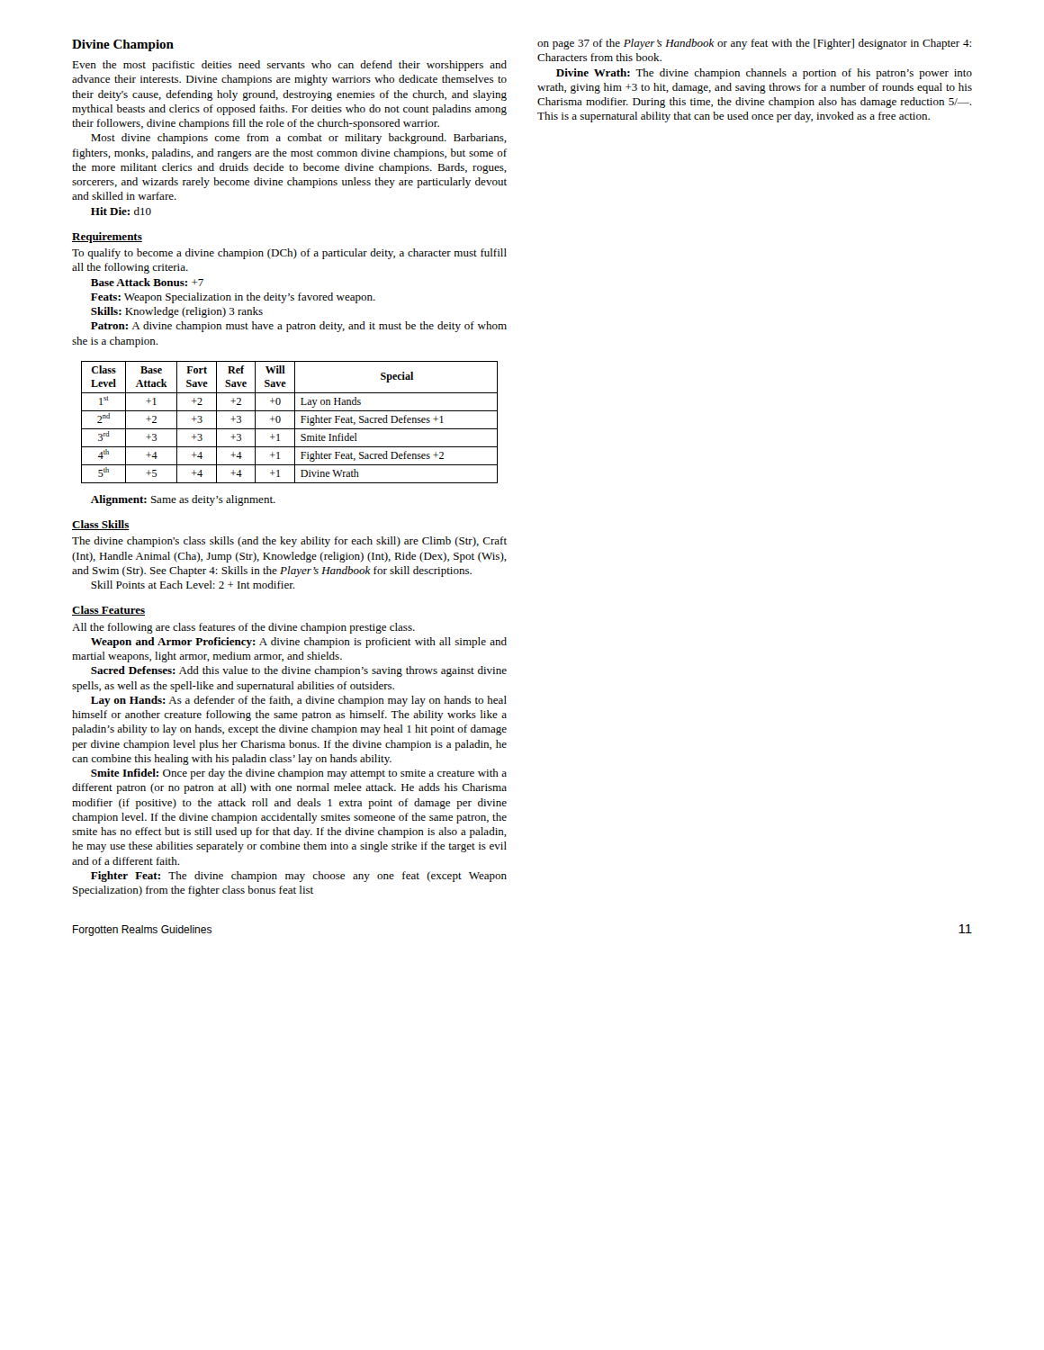Divine Champion
Even the most pacifistic deities need servants who can defend their worshippers and advance their interests. Divine champions are mighty warriors who dedicate themselves to their deity's cause, defending holy ground, destroying enemies of the church, and slaying mythical beasts and clerics of opposed faiths. For deities who do not count paladins among their followers, divine champions fill the role of the church-sponsored warrior.
Most divine champions come from a combat or military background. Barbarians, fighters, monks, paladins, and rangers are the most common divine champions, but some of the more militant clerics and druids decide to become divine champions. Bards, rogues, sorcerers, and wizards rarely become divine champions unless they are particularly devout and skilled in warfare.
Hit Die: d10
Requirements
To qualify to become a divine champion (DCh) of a particular deity, a character must fulfill all the following criteria.
Base Attack Bonus: +7
Feats: Weapon Specialization in the deity’s favored weapon.
Skills: Knowledge (religion) 3 ranks
Patron: A divine champion must have a patron deity, and it must be the deity of whom she is a champion.
| Class Level | Base Attack | Fort Save | Ref Save | Will Save | Special |
| --- | --- | --- | --- | --- | --- |
| 1 st | +1 | +2 | +2 | +0 | Lay on Hands |
| 2 nd | +2 | +3 | +3 | +0 | Fighter Feat, Sacred Defenses +1 |
| 3 rd | +3 | +3 | +3 | +1 | Smite Infidel |
| 4 th | +4 | +4 | +4 | +1 | Fighter Feat, Sacred Defenses +2 |
| 5 th | +5 | +4 | +4 | +1 | Divine Wrath |
Alignment: Same as deity’s alignment.
Class Skills
The divine champion's class skills (and the key ability for each skill) are Climb (Str), Craft (Int), Handle Animal (Cha), Jump (Str), Knowledge (religion) (Int), Ride (Dex), Spot (Wis), and Swim (Str). See Chapter 4: Skills in the Player’s Handbook for skill descriptions.
Skill Points at Each Level: 2 + Int modifier.
Class Features
All the following are class features of the divine champion prestige class.
Weapon and Armor Proficiency: A divine champion is proficient with all simple and martial weapons, light armor, medium armor, and shields.
Sacred Defenses: Add this value to the divine champion’s saving throws against divine spells, as well as the spell-like and supernatural abilities of outsiders.
Lay on Hands: As a defender of the faith, a divine champion may lay on hands to heal himself or another creature following the same patron as himself. The ability works like a paladin’s ability to lay on hands, except the divine champion may heal 1 hit point of damage per divine champion level plus her Charisma bonus. If the divine champion is a paladin, he can combine this healing with his paladin class’ lay on hands ability.
Smite Infidel: Once per day the divine champion may attempt to smite a creature with a different patron (or no patron at all) with one normal melee attack. He adds his Charisma modifier (if positive) to the attack roll and deals 1 extra point of damage per divine champion level. If the divine champion accidentally smites someone of the same patron, the smite has no effect but is still used up for that day. If the divine champion is also a paladin, he may use these abilities separately or combine them into a single strike if the target is evil and of a different faith.
Fighter Feat: The divine champion may choose any one feat (except Weapon Specialization) from the fighter class bonus feat list
on page 37 of the Player’s Handbook or any feat with the [Fighter] designator in Chapter 4: Characters from this book.
Divine Wrath: The divine champion channels a portion of his patron’s power into wrath, giving him +3 to hit, damage, and saving throws for a number of rounds equal to his Charisma modifier. During this time, the divine champion also has damage reduction 5/—. This is a supernatural ability that can be used once per day, invoked as a free action.
Forgotten Realms Guidelines
11